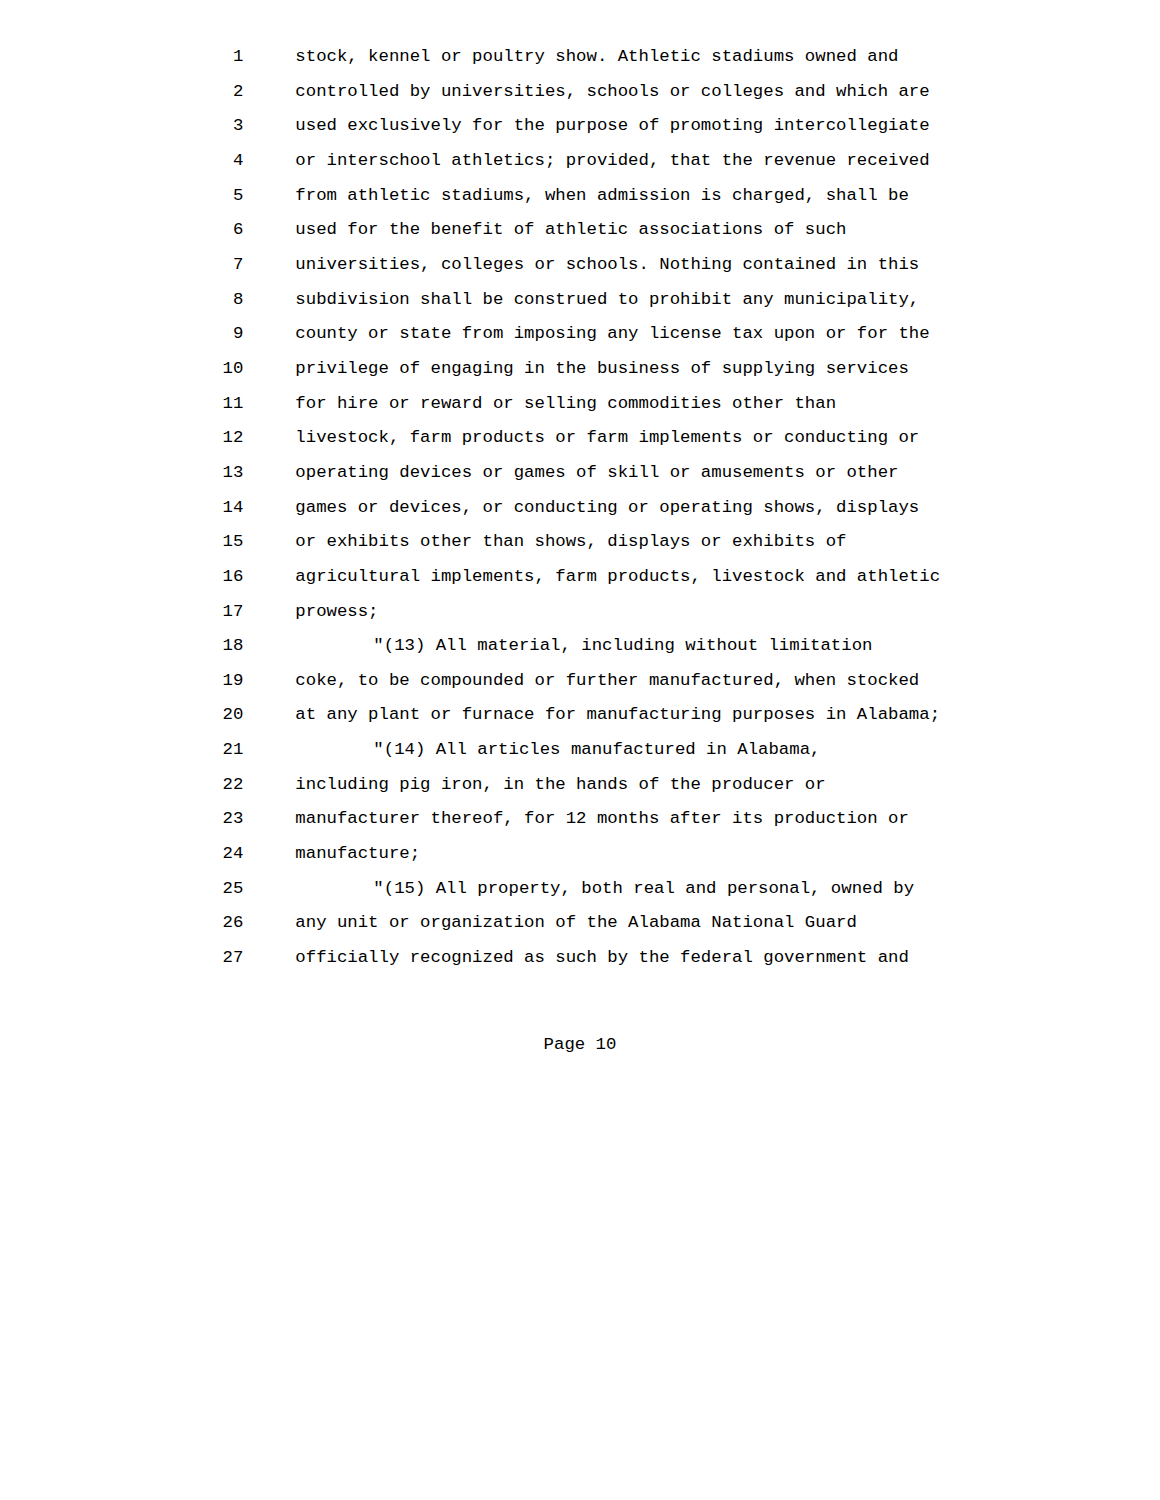stock, kennel or poultry show. Athletic stadiums owned and
controlled by universities, schools or colleges and which are
used exclusively for the purpose of promoting intercollegiate
or interschool athletics; provided, that the revenue received
from athletic stadiums, when admission is charged, shall be
used for the benefit of athletic associations of such
universities, colleges or schools. Nothing contained in this
subdivision shall be construed to prohibit any municipality,
county or state from imposing any license tax upon or for the
privilege of engaging in the business of supplying services
for hire or reward or selling commodities other than
livestock, farm products or farm implements or conducting or
operating devices or games of skill or amusements or other
games or devices, or conducting or operating shows, displays
or exhibits other than shows, displays or exhibits of
agricultural implements, farm products, livestock and athletic
prowess;
"(13) All material, including without limitation
coke, to be compounded or further manufactured, when stocked
at any plant or furnace for manufacturing purposes in Alabama;
"(14) All articles manufactured in Alabama,
including pig iron, in the hands of the producer or
manufacturer thereof, for 12 months after its production or
manufacture;
"(15) All property, both real and personal, owned by
any unit or organization of the Alabama National Guard
officially recognized as such by the federal government and
Page 10